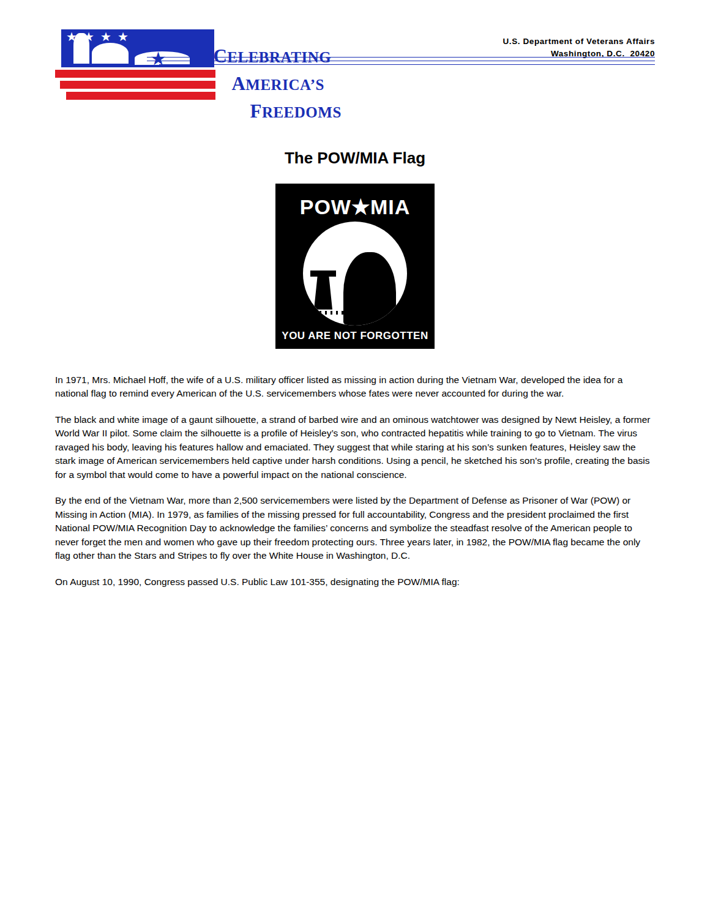U.S. Department of Veterans Affairs
Washington, D.C. 20420
★★★★
CELEBRATING
AMERICA’S
FREEDOMS
★
The POW/MIA Flag
POW★MIA
YOU ARE NOT FORGOTTEN
In 1971, Mrs. Michael Hoff, the wife of a U.S. military officer listed as missing in action during the Vietnam War, developed the idea for a national flag to remind every American of the U.S. servicemembers whose fates were never accounted for during the war.
The black and white image of a gaunt silhouette, a strand of barbed wire and an ominous watchtower was designed by Newt Heisley, a former World War II pilot. Some claim the silhouette is a profile of Heisley’s son, who contracted hepatitis while training to go to Vietnam. The virus ravaged his body, leaving his features hallow and emaciated. They suggest that while staring at his son’s sunken features, Heisley saw the stark image of American servicemembers held captive under harsh conditions. Using a pencil, he sketched his son’s profile, creating the basis for a symbol that would come to have a powerful impact on the national conscience.
By the end of the Vietnam War, more than 2,500 servicemembers were listed by the Department of Defense as Prisoner of War (POW) or Missing in Action (MIA). In 1979, as families of the missing pressed for full accountability, Congress and the president proclaimed the first National POW/MIA Recognition Day to acknowledge the families’ concerns and symbolize the steadfast resolve of the American people to never forget the men and women who gave up their freedom protecting ours. Three years later, in 1982, the POW/MIA flag became the only flag other than the Stars and Stripes to fly over the White House in Washington, D.C.
On August 10, 1990, Congress passed U.S. Public Law 101-355, designating the POW/MIA flag: